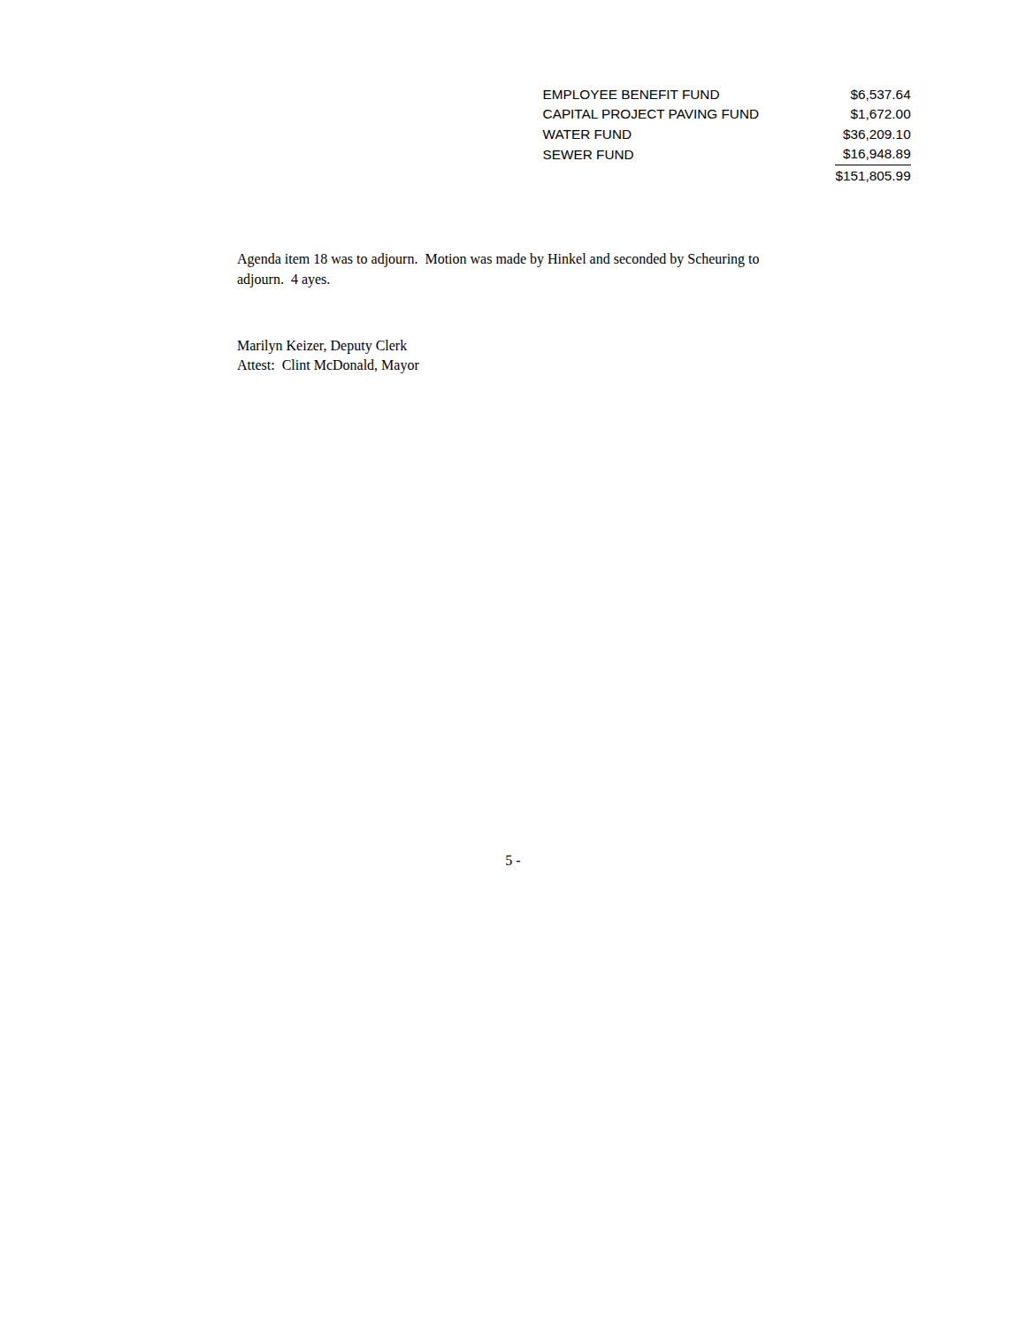| EMPLOYEE BENEFIT FUND | $6,537.64 |
| CAPITAL PROJECT PAVING FUND | $1,672.00 |
| WATER FUND | $36,209.10 |
| SEWER FUND | $16,948.89 |
| | $151,805.99 |
Agenda item 18 was to adjourn. Motion was made by Hinkel and seconded by Scheuring to adjourn. 4 ayes.
Marilyn Keizer, Deputy Clerk
Attest: Clint McDonald, Mayor
5 -